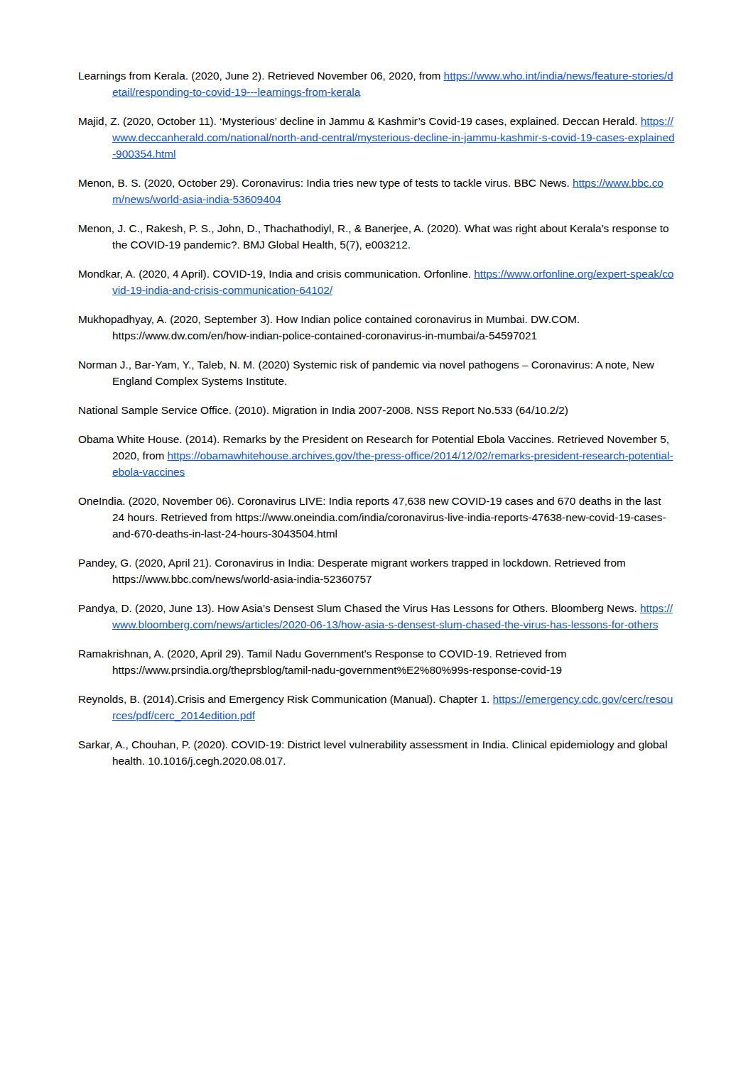Learnings from Kerala. (2020, June 2). Retrieved November 06, 2020, from https://www.who.int/india/news/feature-stories/detail/responding-to-covid-19---learnings-from-kerala
Majid, Z. (2020, October 11). ‘Mysterious’ decline in Jammu & Kashmir’s Covid-19 cases, explained. Deccan Herald. https://www.deccanherald.com/national/north-and-central/mysterious-decline-in-jammu-kashmir-s-covid-19-cases-explained-900354.html
Menon, B. S. (2020, October 29). Coronavirus: India tries new type of tests to tackle virus. BBC News. https://www.bbc.com/news/world-asia-india-53609404
Menon, J. C., Rakesh, P. S., John, D., Thachathodiyl, R., & Banerjee, A. (2020). What was right about Kerala’s response to the COVID-19 pandemic?. BMJ Global Health, 5(7), e003212.
Mondkar, A. (2020, 4 April). COVID-19, India and crisis communication. Orfonline. https://www.orfonline.org/expert-speak/covid-19-india-and-crisis-communication-64102/
Mukhopadhyay, A. (2020, September 3). How Indian police contained coronavirus in Mumbai. DW.COM. https://www.dw.com/en/how-indian-police-contained-coronavirus-in-mumbai/a-54597021
Norman J., Bar-Yam, Y., Taleb, N. M. (2020) Systemic risk of pandemic via novel pathogens – Coronavirus: A note, New England Complex Systems Institute.
National Sample Service Office. (2010). Migration in India 2007-2008. NSS Report No.533 (64/10.2/2)
Obama White House. (2014). Remarks by the President on Research for Potential Ebola Vaccines. Retrieved November 5, 2020, from https://obamawhitehouse.archives.gov/the-press-office/2014/12/02/remarks-president-research-potential-ebola-vaccines
OneIndia. (2020, November 06). Coronavirus LIVE: India reports 47,638 new COVID-19 cases and 670 deaths in the last 24 hours. Retrieved from https://www.oneindia.com/india/coronavirus-live-india-reports-47638-new-covid-19-cases-and-670-deaths-in-last-24-hours-3043504.html
Pandey, G. (2020, April 21). Coronavirus in India: Desperate migrant workers trapped in lockdown. Retrieved from https://www.bbc.com/news/world-asia-india-52360757
Pandya, D. (2020, June 13). How Asia’s Densest Slum Chased the Virus Has Lessons for Others. Bloomberg News. https://www.bloomberg.com/news/articles/2020-06-13/how-asia-s-densest-slum-chased-the-virus-has-lessons-for-others
Ramakrishnan, A. (2020, April 29). Tamil Nadu Government's Response to COVID-19. Retrieved from https://www.prsindia.org/theprsblog/tamil-nadu-government%E2%80%99s-response-covid-19
Reynolds, B. (2014).Crisis and Emergency Risk Communication (Manual). Chapter 1. https://emergency.cdc.gov/cerc/resources/pdf/cerc_2014edition.pdf
Sarkar, A., Chouhan, P. (2020). COVID-19: District level vulnerability assessment in India. Clinical epidemiology and global health. 10.1016/j.cegh.2020.08.017.